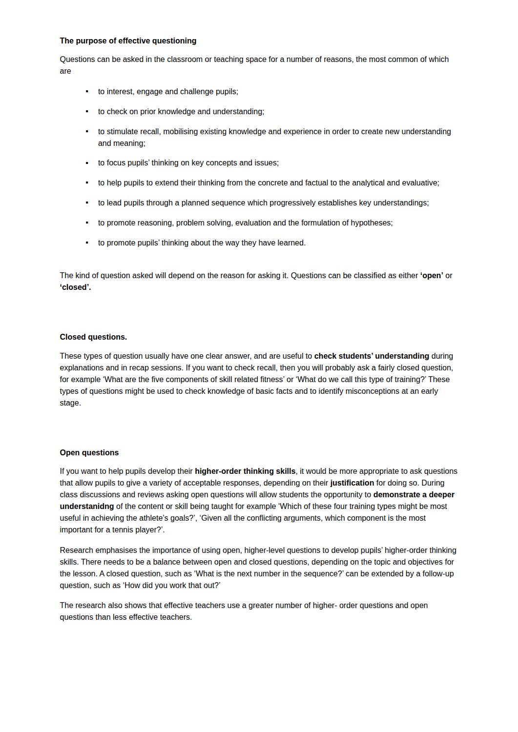The purpose of effective questioning
Questions can be asked in the classroom or teaching space for a number of reasons, the most common of which are
to interest, engage and challenge pupils;
to check on prior knowledge and understanding;
to stimulate recall, mobilising existing knowledge and experience in order to create new understanding and meaning;
to focus pupils’ thinking on key concepts and issues;
to help pupils to extend their thinking from the concrete and factual to the analytical and evaluative;
to lead pupils through a planned sequence which progressively establishes key understandings;
to promote reasoning, problem solving, evaluation and the formulation of hypotheses;
to promote pupils’ thinking about the way they have learned.
The kind of question asked will depend on the reason for asking it. Questions can be classified as either ‘open’ or ‘closed’.
Closed questions.
These types of question usually have one clear answer, and are useful to check students’ understanding during explanations and in recap sessions. If you want to check recall, then you will probably ask a fairly closed question, for example ‘What are the five components of skill related fitness’ or ‘What do we call this type of training?’ These types of questions might be used to check knowledge of basic facts and to identify misconceptions at an early stage.
Open questions
If you want to help pupils develop their higher-order thinking skills, it would be more appropriate to ask questions that allow pupils to give a variety of acceptable responses, depending on their justification for doing so. During class discussions and reviews asking open questions will allow students the opportunity to demonstrate a deeper understanidng of the content or skill being taught for example ‘Which of these four training types might be most useful in achieving the athlete’s goals?’, ‘Given all the conflicting arguments, which component is the most important for a tennis player?’.
Research emphasises the importance of using open, higher-level questions to develop pupils’ higher-order thinking skills. There needs to be a balance between open and closed questions, depending on the topic and objectives for the lesson. A closed question, such as ‘What is the next number in the sequence?’ can be extended by a follow-up question, such as ‘How did you work that out?’
The research also shows that effective teachers use a greater number of higher- order questions and open questions than less effective teachers.